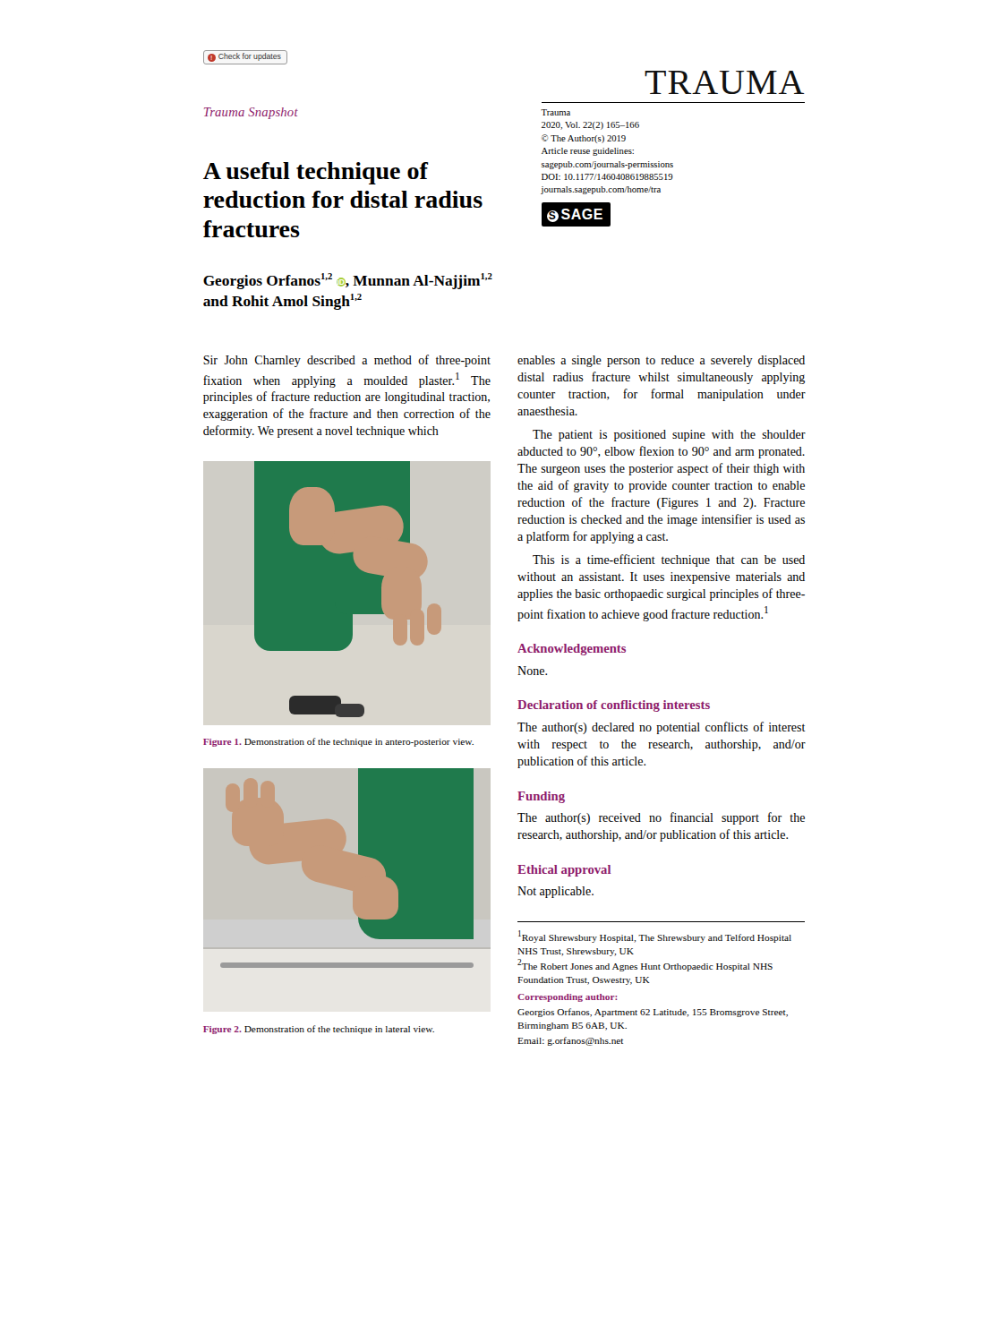!Check for updates
Trauma Snapshot
A useful technique of reduction for distal radius fractures
Georgios Orfanos1,2 iD, Munnan Al-Najjim1,2
and Rohit Amol Singh1,2
TRAUMA
Trauma
2020, Vol. 22(2) 165–166
© The Author(s) 2019
Article reuse guidelines:
sagepub.com/journals-permissions
DOI: 10.1177/1460408619885519
journals.sagepub.com/home/tra
SSAGE
Sir John Charnley described a method of three-point fixation when applying a moulded plaster.1 The principles of fracture reduction are longitudinal traction, exaggeration of the fracture and then correction of the deformity. We present a novel technique which
Figure 1. Demonstration of the technique in antero-posterior view.
Figure 2. Demonstration of the technique in lateral view.
enables a single person to reduce a severely displaced distal radius fracture whilst simultaneously applying counter traction, for formal manipulation under anaesthesia.
The patient is positioned supine with the shoulder abducted to 90°, elbow flexion to 90° and arm pronated. The surgeon uses the posterior aspect of their thigh with the aid of gravity to provide counter traction to enable reduction of the fracture (Figures 1 and 2). Fracture reduction is checked and the image intensifier is used as a platform for applying a cast.
This is a time-efficient technique that can be used without an assistant. It uses inexpensive materials and applies the basic orthopaedic surgical principles of three-point fixation to achieve good fracture reduction.1
Acknowledgements
None.
Declaration of conflicting interests
The author(s) declared no potential conflicts of interest with respect to the research, authorship, and/or publication of this article.
Funding
The author(s) received no financial support for the research, authorship, and/or publication of this article.
Ethical approval
Not applicable.
1Royal Shrewsbury Hospital, The Shrewsbury and Telford Hospital NHS Trust, Shrewsbury, UK
2The Robert Jones and Agnes Hunt Orthopaedic Hospital NHS Foundation Trust, Oswestry, UK
Corresponding author:
Georgios Orfanos, Apartment 62 Latitude, 155 Bromsgrove Street, Birmingham B5 6AB, UK.
Email: g.orfanos@nhs.net